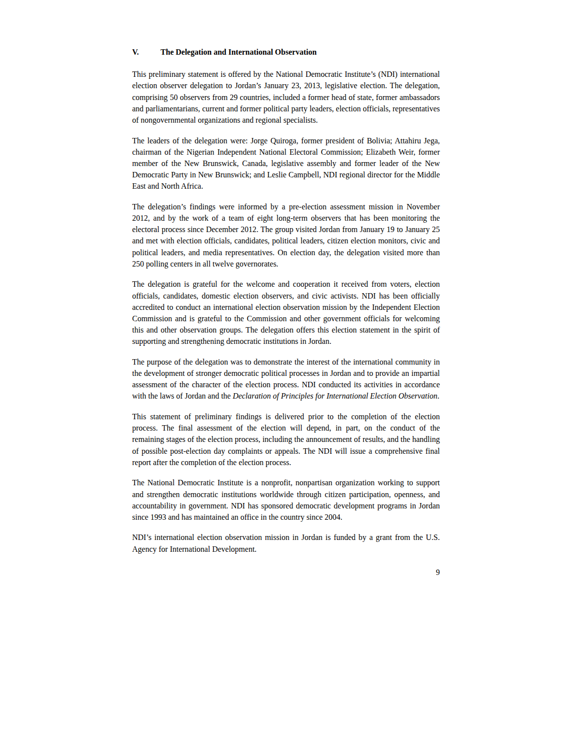V. The Delegation and International Observation
This preliminary statement is offered by the National Democratic Institute’s (NDI) international election observer delegation to Jordan’s January 23, 2013, legislative election. The delegation, comprising 50 observers from 29 countries, included a former head of state, former ambassadors and parliamentarians, current and former political party leaders, election officials, representatives of nongovernmental organizations and regional specialists.
The leaders of the delegation were: Jorge Quiroga, former president of Bolivia; Attahiru Jega, chairman of the Nigerian Independent National Electoral Commission; Elizabeth Weir, former member of the New Brunswick, Canada, legislative assembly and former leader of the New Democratic Party in New Brunswick; and Leslie Campbell, NDI regional director for the Middle East and North Africa.
The delegation’s findings were informed by a pre-election assessment mission in November 2012, and by the work of a team of eight long-term observers that has been monitoring the electoral process since December 2012. The group visited Jordan from January 19 to January 25 and met with election officials, candidates, political leaders, citizen election monitors, civic and political leaders, and media representatives. On election day, the delegation visited more than 250 polling centers in all twelve governorates.
The delegation is grateful for the welcome and cooperation it received from voters, election officials, candidates, domestic election observers, and civic activists. NDI has been officially accredited to conduct an international election observation mission by the Independent Election Commission and is grateful to the Commission and other government officials for welcoming this and other observation groups. The delegation offers this election statement in the spirit of supporting and strengthening democratic institutions in Jordan.
The purpose of the delegation was to demonstrate the interest of the international community in the development of stronger democratic political processes in Jordan and to provide an impartial assessment of the character of the election process. NDI conducted its activities in accordance with the laws of Jordan and the Declaration of Principles for International Election Observation.
This statement of preliminary findings is delivered prior to the completion of the election process. The final assessment of the election will depend, in part, on the conduct of the remaining stages of the election process, including the announcement of results, and the handling of possible post-election day complaints or appeals. The NDI will issue a comprehensive final report after the completion of the election process.
The National Democratic Institute is a nonprofit, nonpartisan organization working to support and strengthen democratic institutions worldwide through citizen participation, openness, and accountability in government. NDI has sponsored democratic development programs in Jordan since 1993 and has maintained an office in the country since 2004.
NDI’s international election observation mission in Jordan is funded by a grant from the U.S. Agency for International Development.
9